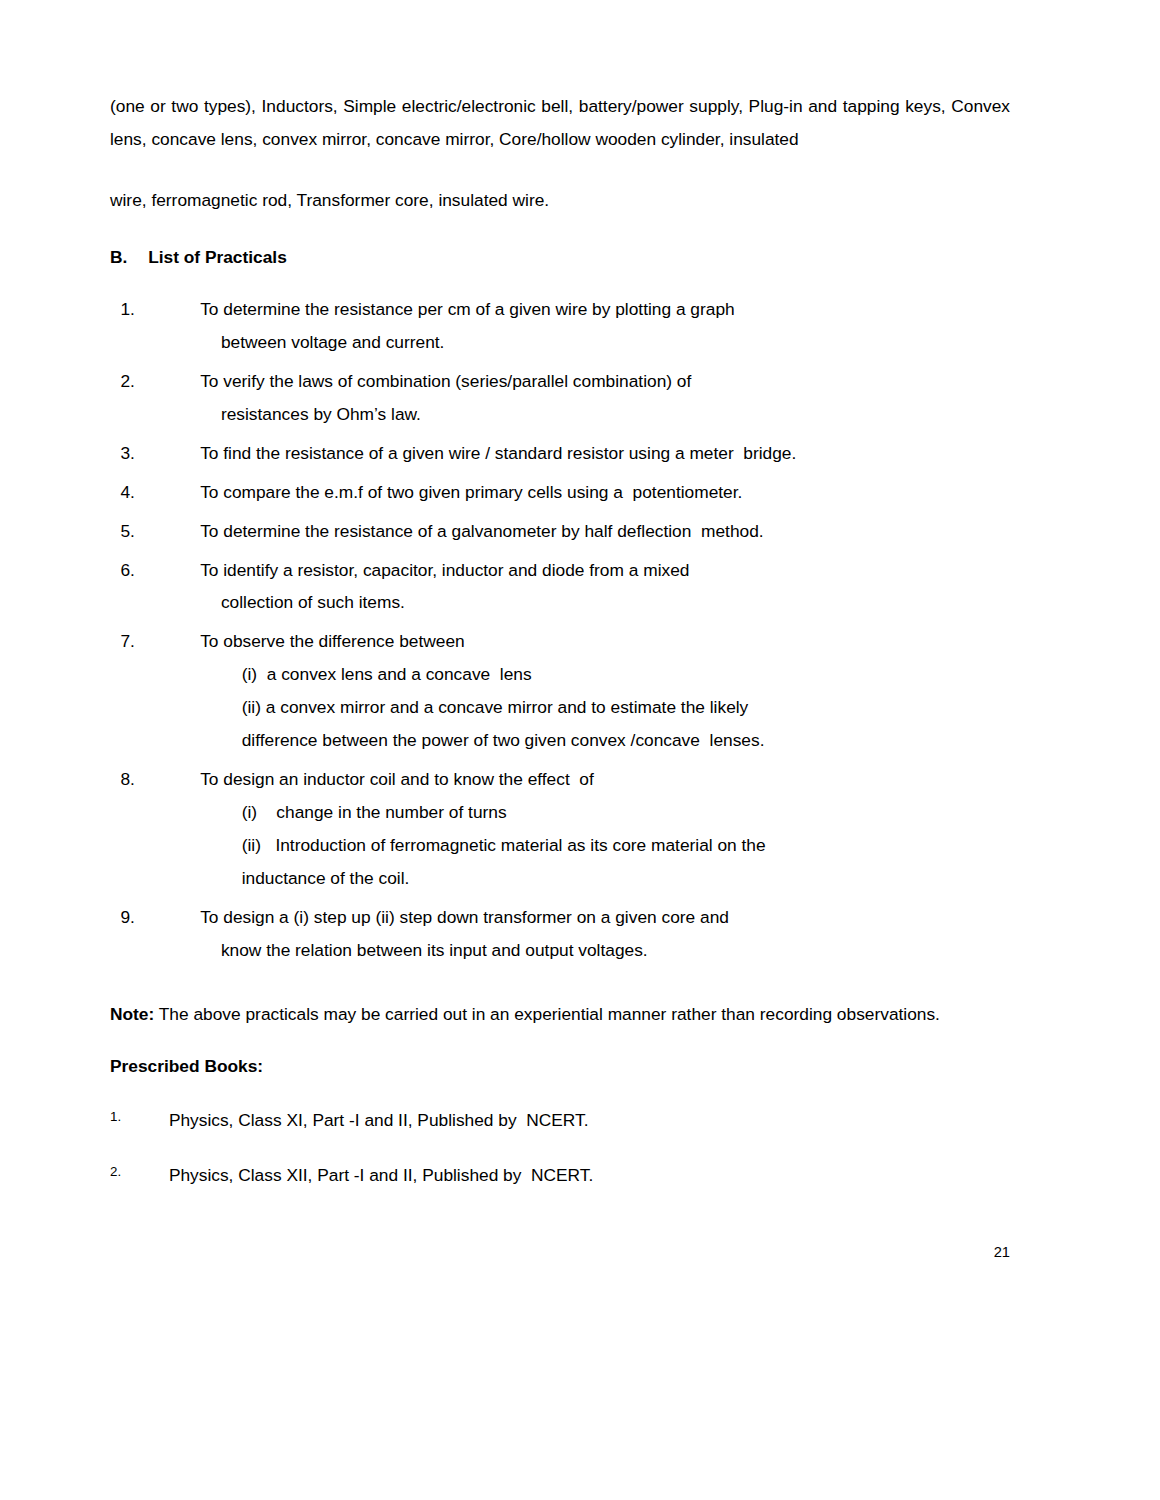(one or two types), Inductors, Simple electric/electronic bell, battery/power supply, Plug-in and tapping keys, Convex lens, concave lens, convex mirror, concave mirror, Core/hollow wooden cylinder, insulated
wire, ferromagnetic rod, Transformer core, insulated wire.
B. List of Practicals
1. To determine the resistance per cm of a given wire by plotting a graph between voltage and current.
2. To verify the laws of combination (series/parallel combination) of resistances by Ohm’s law.
3. To find the resistance of a given wire / standard resistor using a meter bridge.
4. To compare the e.m.f of two given primary cells using a potentiometer.
5. To determine the resistance of a galvanometer by half deflection method.
6. To identify a resistor, capacitor, inductor and diode from a mixed collection of such items.
7. To observe the difference between (i) a convex lens and a concave lens (ii) a convex mirror and a concave mirror and to estimate the likely difference between the power of two given convex /concave lenses.
8. To design an inductor coil and to know the effect of (i) change in the number of turns (ii) Introduction of ferromagnetic material as its core material on the inductance of the coil.
9. To design a (i) step up (ii) step down transformer on a given core and know the relation between its input and output voltages.
Note: The above practicals may be carried out in an experiential manner rather than recording observations.
Prescribed Books:
1. Physics, Class XI, Part -I and II, Published by NCERT.
2. Physics, Class XII, Part -I and II, Published by NCERT.
21